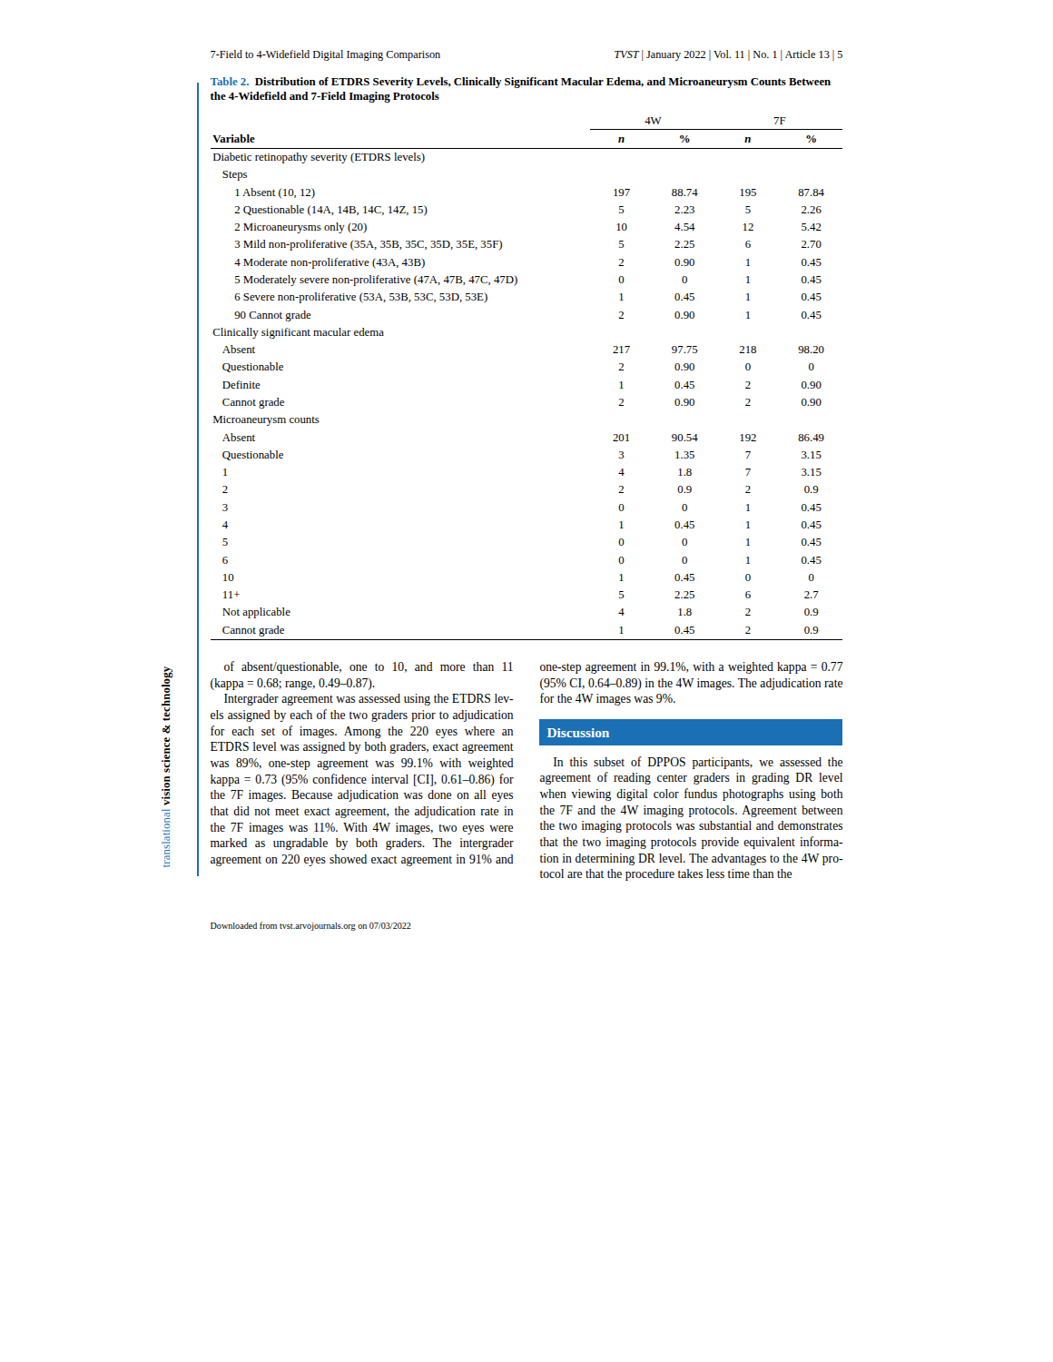translational vision science & technology
7-Field to 4-Widefield Digital Imaging Comparison
TVST | January 2022 | Vol. 11 | No. 1 | Article 13 | 5
Table 2. Distribution of ETDRS Severity Levels, Clinically Significant Macular Edema, and Microaneurysm Counts Between the 4-Widefield and 7-Field Imaging Protocols
| | 4W | 7F |
| --- | --- | --- |
| Variable | n | % | n | % |
| Diabetic retinopathy severity (ETDRS levels) | | | | |
| Steps | | | | |
| 1 Absent (10, 12) | 197 | 88.74 | 195 | 87.84 |
| 2 Questionable (14A, 14B, 14C, 14Z, 15) | 5 | 2.23 | 5 | 2.26 |
| 2 Microaneurysms only (20) | 10 | 4.54 | 12 | 5.42 |
| 3 Mild non-proliferative (35A, 35B, 35C, 35D, 35E, 35F) | 5 | 2.25 | 6 | 2.70 |
| 4 Moderate non-proliferative (43A, 43B) | 2 | 0.90 | 1 | 0.45 |
| 5 Moderately severe non-proliferative (47A, 47B, 47C, 47D) | 0 | 0 | 1 | 0.45 |
| 6 Severe non-proliferative (53A, 53B, 53C, 53D, 53E) | 1 | 0.45 | 1 | 0.45 |
| 90 Cannot grade | 2 | 0.90 | 1 | 0.45 |
| Clinically significant macular edema | | | | |
| Absent | 217 | 97.75 | 218 | 98.20 |
| Questionable | 2 | 0.90 | 0 | 0 |
| Definite | 1 | 0.45 | 2 | 0.90 |
| Cannot grade | 2 | 0.90 | 2 | 0.90 |
| Microaneurysm counts | | | | |
| Absent | 201 | 90.54 | 192 | 86.49 |
| Questionable | 3 | 1.35 | 7 | 3.15 |
| 1 | 4 | 1.8 | 7 | 3.15 |
| 2 | 2 | 0.9 | 2 | 0.9 |
| 3 | 0 | 0 | 1 | 0.45 |
| 4 | 1 | 0.45 | 1 | 0.45 |
| 5 | 0 | 0 | 1 | 0.45 |
| 6 | 0 | 0 | 1 | 0.45 |
| 10 | 1 | 0.45 | 0 | 0 |
| 11+ | 5 | 2.25 | 6 | 2.7 |
| Not applicable | 4 | 1.8 | 2 | 0.9 |
| Cannot grade | 1 | 0.45 | 2 | 0.9 |
of absent/questionable, one to 10, and more than 11 (kappa = 0.68; range, 0.49–0.87).
Intergrader agreement was assessed using the ETDRS levels assigned by each of the two graders prior to adjudication for each set of images. Among the 220 eyes where an ETDRS level was assigned by both graders, exact agreement was 89%, one-step agreement was 99.1% with weighted kappa = 0.73 (95% confidence interval [CI], 0.61–0.86) for the 7F images. Because adjudication was done on all eyes that did not meet exact agreement, the adjudication rate in the 7F images was 11%. With 4W images, two eyes were marked as ungradable by both graders. The intergrader agreement on 220 eyes showed exact agreement in 91% and one-step agreement in 99.1%, with a weighted kappa = 0.77 (95% CI, 0.64–0.89) in the 4W images. The adjudication rate for the 4W images was 9%.
Discussion
In this subset of DPPOS participants, we assessed the agreement of reading center graders in grading DR level when viewing digital color fundus photographs using both the 7F and the 4W imaging protocols. Agreement between the two imaging protocols was substantial and demonstrates that the two imaging protocols provide equivalent information in determining DR level. The advantages to the 4W protocol are that the procedure takes less time than the
Downloaded from tvst.arvojournals.org on 07/03/2022